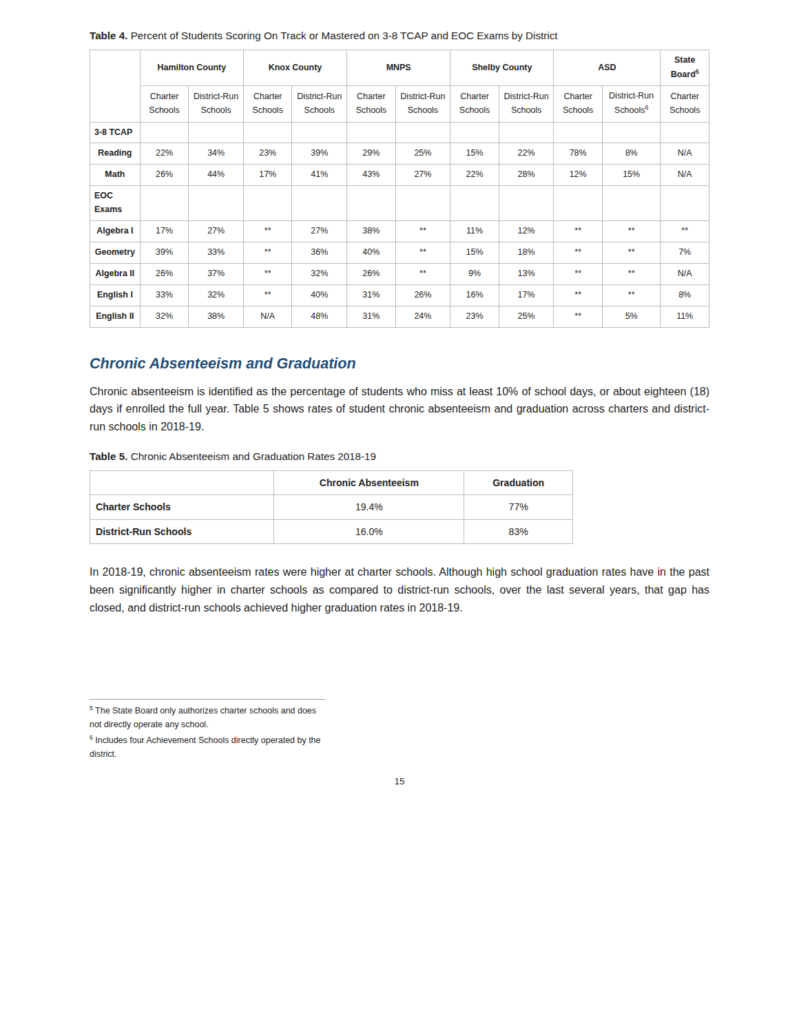Table 4. Percent of Students Scoring On Track or Mastered on 3-8 TCAP and EOC Exams by District
| | Hamilton County | Knox County | MNPS | Shelby County | ASD | State Board 5 |
| --- | --- | --- | --- | --- | --- | --- |
| Charter Schools | District-Run Schools | Charter Schools | District-Run Schools | Charter Schools | District-Run Schools | Charter Schools | District-Run Schools | Charter Schools | District-Run Schools 6 | Charter Schools |
| 3-8 TCAP | | | | | | | | | | | |
| Reading | 22% | 34% | 23% | 39% | 29% | 25% | 15% | 22% | 78% | 8% | N/A |
| Math | 26% | 44% | 17% | 41% | 43% | 27% | 22% | 28% | 12% | 15% | N/A |
| EOC Exams | | | | | | | | | | | |
| Algebra I | 17% | 27% | ** | 27% | 38% | ** | 11% | 12% | ** | ** | ** |
| Geometry | 39% | 33% | ** | 36% | 40% | ** | 15% | 18% | ** | ** | 7% |
| Algebra II | 26% | 37% | ** | 32% | 26% | ** | 9% | 13% | ** | ** | N/A |
| English I | 33% | 32% | ** | 40% | 31% | 26% | 16% | 17% | ** | ** | 8% |
| English II | 32% | 38% | N/A | 48% | 31% | 24% | 23% | 25% | ** | 5% | 11% |
Chronic Absenteeism and Graduation
Chronic absenteeism is identified as the percentage of students who miss at least 10% of school days, or about eighteen (18) days if enrolled the full year. Table 5 shows rates of student chronic absenteeism and graduation across charters and district-run schools in 2018-19.
Table 5. Chronic Absenteeism and Graduation Rates 2018-19
| | Chronic Absenteeism | Graduation |
| --- | --- | --- |
| Charter Schools | 19.4% | 77% |
| District-Run Schools | 16.0% | 83% |
In 2018-19, chronic absenteeism rates were higher at charter schools. Although high school graduation rates have in the past been significantly higher in charter schools as compared to district-run schools, over the last several years, that gap has closed, and district-run schools achieved higher graduation rates in 2018-19.
5 The State Board only authorizes charter schools and does not directly operate any school.
6 Includes four Achievement Schools directly operated by the district.
15